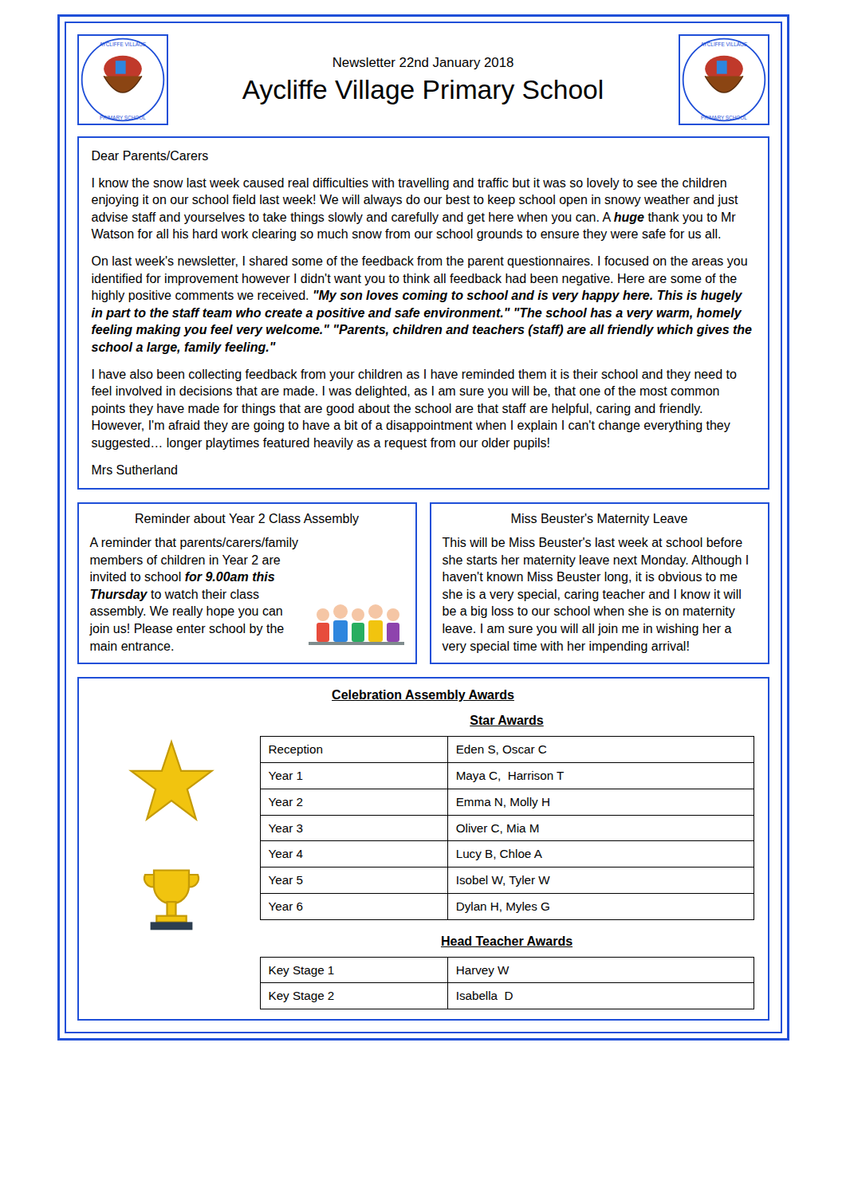AYCLIFFE VILLAGE PRIMARY SCHOOL
Newsletter 22nd January 2018
Aycliffe Village Primary School
AYCLIFFE VILLAGE PRIMARY SCHOOL
Dear Parents/Carers
I know the snow last week caused real difficulties with travelling and traffic but it was so lovely to see the children enjoying it on our school field last week! We will always do our best to keep school open in snowy weather and just advise staff and yourselves to take things slowly and carefully and get here when you can. A huge thank you to Mr Watson for all his hard work clearing so much snow from our school grounds to ensure they were safe for us all.
On last week's newsletter, I shared some of the feedback from the parent questionnaires. I focused on the areas you identified for improvement however I didn't want you to think all feedback had been negative. Here are some of the highly positive comments we received. "My son loves coming to school and is very happy here. This is hugely in part to the staff team who create a positive and safe environment." "The school has a very warm, homely feeling making you feel very welcome." "Parents, children and teachers (staff) are all friendly which gives the school a large, family feeling."
I have also been collecting feedback from your children as I have reminded them it is their school and they need to feel involved in decisions that are made. I was delighted, as I am sure you will be, that one of the most common points they have made for things that are good about the school are that staff are helpful, caring and friendly. However, I'm afraid they are going to have a bit of a disappointment when I explain I can't change everything they suggested… longer playtimes featured heavily as a request from our older pupils!
Mrs Sutherland
Reminder about Year 2 Class Assembly
A reminder that parents/carers/family members of children in Year 2 are invited to school for 9.00am this Thursday to watch their class assembly. We really hope you can join us! Please enter school by the main entrance.
Miss Beuster's Maternity Leave
This will be Miss Beuster's last week at school before she starts her maternity leave next Monday. Although I haven't known Miss Beuster long, it is obvious to me she is a very special, caring teacher and I know it will be a big loss to our school when she is on maternity leave. I am sure you will all join me in wishing her a very special time with her impending arrival!
Celebration Assembly Awards
Star Awards
| Reception | Eden S, Oscar C |
| Year 1 | Maya C, Harrison T |
| Year 2 | Emma N, Molly H |
| Year 3 | Oliver C, Mia M |
| Year 4 | Lucy B, Chloe A |
| Year 5 | Isobel W, Tyler W |
| Year 6 | Dylan H, Myles G |
Head Teacher Awards
| Key Stage 1 | Harvey W |
| Key Stage 2 | Isabella D |